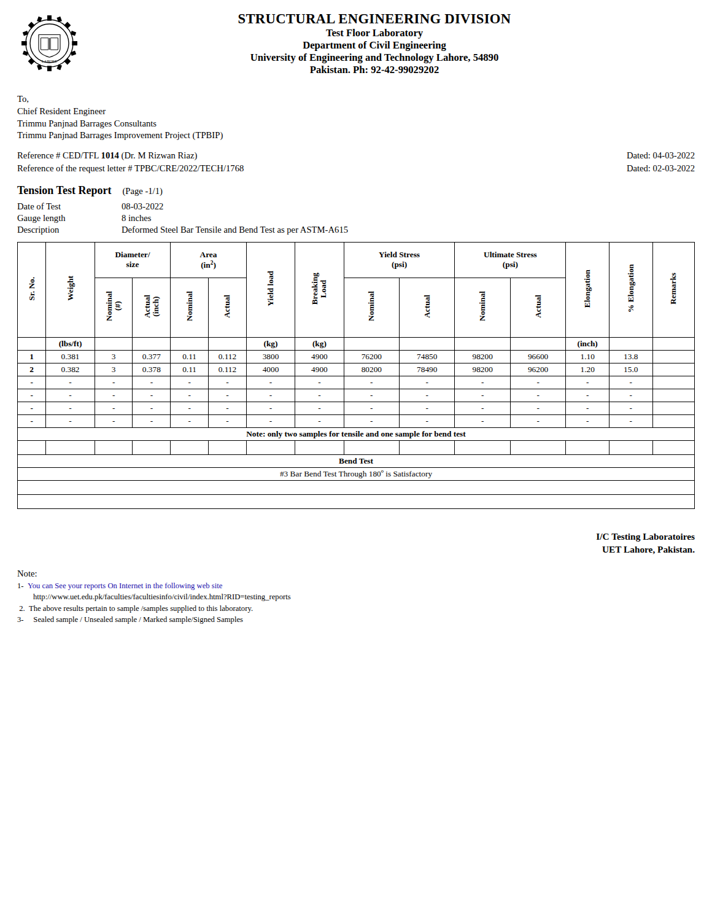LAHORE
STRUCTURAL ENGINEERING DIVISION
Test Floor Laboratory
Department of Civil Engineering
University of Engineering and Technology Lahore, 54890
Pakistan. Ph: 92-42-99029202
To,
Chief Resident Engineer
Trimmu Panjnad Barrages Consultants
Trimmu Panjnad Barrages Improvement Project (TPBIP)
Dated: 04-03-2022 Reference # CED/TFL 1014 (Dr. M Rizwan Riaz)
Dated: 02-03-2022 Reference of the request letter # TPBC/CRE/2022/TECH/1768
Tension Test Report
(Page -1/1)
| Date of Test | 08-03-2022 |
| Gauge length | 8 inches |
| Description | Deformed Steel Bar Tensile and Bend Test as per ASTM-A615 |
| Sr. No. | Weight | Diameter/ size | Area (in 2 ) | Yield load | Breaking Load | Yield Stress (psi) | Ultimate Stress (psi) | Elongation | % Elongation | Remarks |
| --- | --- | --- | --- | --- | --- | --- | --- | --- | --- | --- |
| Nominal (#) | Actual (inch) | Nominal | Actual | Nominal | Actual | Nominal | Actual |
| | (lbs/ft) | | | | | (kg) | (kg) | | | | | (inch) | | |
| 1 | 0.381 | 3 | 0.377 | 0.11 | 0.112 | 3800 | 4900 | 76200 | 74850 | 98200 | 96600 | 1.10 | 13.8 | |
| 2 | 0.382 | 3 | 0.378 | 0.11 | 0.112 | 4000 | 4900 | 80200 | 78490 | 98200 | 96200 | 1.20 | 15.0 | |
| - | - | - | - | - | - | - | - | - | - | - | - | - | - | |
| - | - | - | - | - | - | - | - | - | - | - | - | - | - | |
| - | - | - | - | - | - | - | - | - | - | - | - | - | - | |
| - | - | - | - | - | - | - | - | - | - | - | - | - | - | |
| Note: only two samples for tensile and one sample for bend test |
| Bend Test |
| #3 Bar Bend Test Through 180º is Satisfactory |
I/C Testing Laboratoires
UET Lahore, Pakistan.
Note:
1- You can See your reports On Internet in the following web site
http://www.uet.edu.pk/faculties/facultiesinfo/civil/index.html?RID=testing_reports
2. The above results pertain to sample /samples supplied to this laboratory.
3- Sealed sample / Unsealed sample / Marked sample/Signed Samples